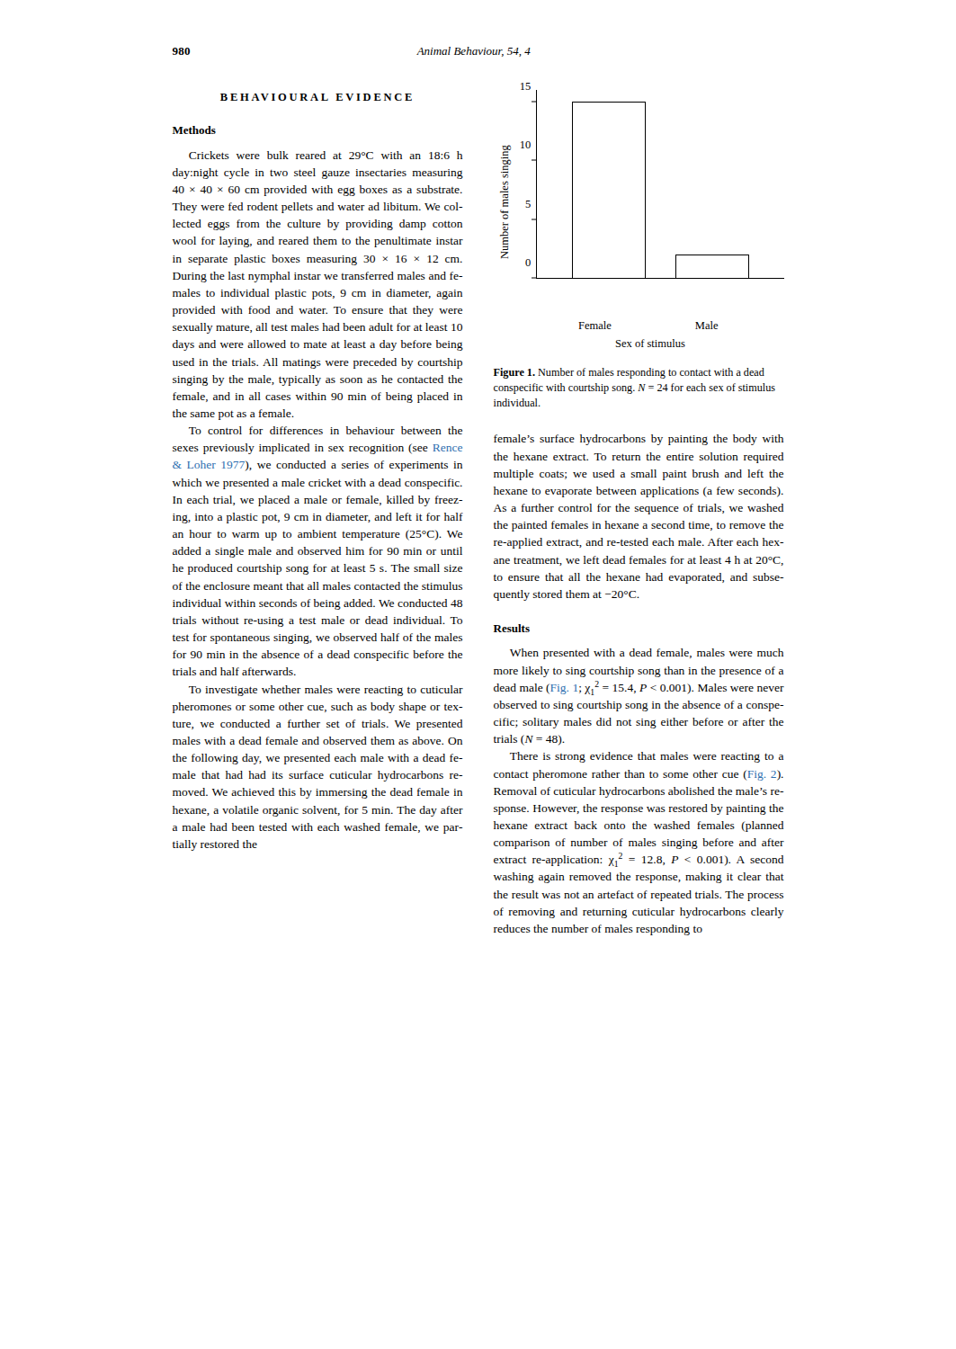980 Animal Behaviour, 54, 4
Behavioural Evidence
Methods
Crickets were bulk reared at 29°C with an 18:6 h day:night cycle in two steel gauze insectaries measuring 40 × 40 × 60 cm provided with egg boxes as a substrate. They were fed rodent pellets and water ad libitum. We collected eggs from the culture by providing damp cotton wool for laying, and reared them to the penultimate instar in separate plastic boxes measuring 30 × 16 × 12 cm. During the last nymphal instar we transferred males and females to individual plastic pots, 9 cm in diameter, again provided with food and water. To ensure that they were sexually mature, all test males had been adult for at least 10 days and were allowed to mate at least a day before being used in the trials. All matings were preceded by courtship singing by the male, typically as soon as he contacted the female, and in all cases within 90 min of being placed in the same pot as a female.
To control for differences in behaviour between the sexes previously implicated in sex recognition (see Rence & Loher 1977), we conducted a series of experiments in which we presented a male cricket with a dead conspecific. In each trial, we placed a male or female, killed by freezing, into a plastic pot, 9 cm in diameter, and left it for half an hour to warm up to ambient temperature (25°C). We added a single male and observed him for 90 min or until he produced courtship song for at least 5 s. The small size of the enclosure meant that all males contacted the stimulus individual within seconds of being added. We conducted 48 trials without re-using a test male or dead individual. To test for spontaneous singing, we observed half of the males for 90 min in the absence of a dead conspecific before the trials and half afterwards.
To investigate whether males were reacting to cuticular pheromones or some other cue, such as body shape or texture, we conducted a further set of trials. We presented males with a dead female and observed them as above. On the following day, we presented each male with a dead female that had had its surface cuticular hydrocarbons removed. We achieved this by immersing the dead female in hexane, a volatile organic solvent, for 5 min. The day after a male had been tested with each washed female, we partially restored the
Number of males singing
15 10 5 0
Female Male
Sex of stimulus
Figure 1. Number of males responding to contact with a dead conspecific with courtship song. N = 24 for each sex of stimulus individual.
female’s surface hydrocarbons by painting the body with the hexane extract. To return the entire solution required multiple coats; we used a small paint brush and left the hexane to evaporate between applications (a few seconds). As a further control for the sequence of trials, we washed the painted females in hexane a second time, to remove the re-applied extract, and re-tested each male. After each hexane treatment, we left dead females for at least 4 h at 20°C, to ensure that all the hexane had evaporated, and subsequently stored them at −20°C.
Results
When presented with a dead female, males were much more likely to sing courtship song than in the presence of a dead male (Fig. 1; χ12 = 15.4, P < 0.001). Males were never observed to sing courtship song in the absence of a conspecific; solitary males did not sing either before or after the trials (N = 48).
There is strong evidence that males were reacting to a contact pheromone rather than to some other cue (Fig. 2). Removal of cuticular hydrocarbons abolished the male’s response. However, the response was restored by painting the hexane extract back onto the washed females (planned comparison of number of males singing before and after extract re-application: χ12 = 12.8, P < 0.001). A second washing again removed the response, making it clear that the result was not an artefact of repeated trials. The process of removing and returning cuticular hydrocarbons clearly reduces the number of males responding to